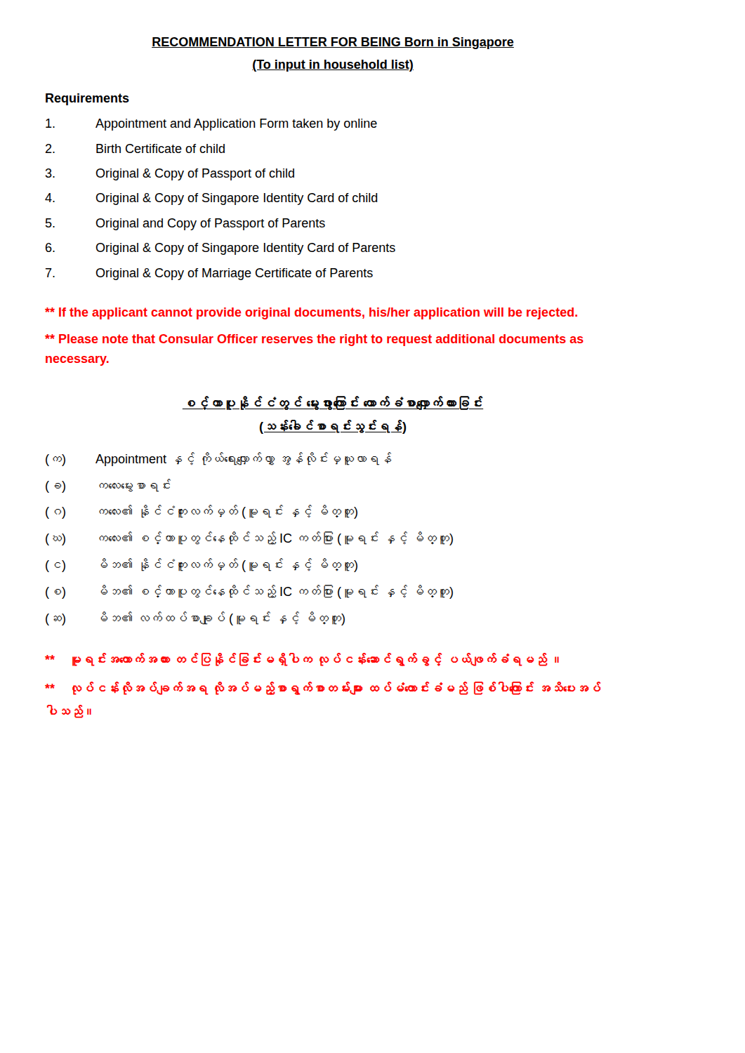RECOMMENDATION LETTER FOR BEING Born in Singapore
(To input in household list)
Requirements
Appointment and Application Form taken by online
Birth Certificate of child
Original & Copy of Passport of child
Original & Copy of Singapore Identity Card of child
Original and Copy of Passport of Parents
Original & Copy of Singapore Identity Card of Parents
Original & Copy of Marriage Certificate of Parents
** If the applicant cannot provide original documents, his/her application will be rejected.
** Please note that Consular Officer reserves the right to request additional documents as necessary.
စင်္ကာပူနိုင်ငံတွင် မွေးဖွားကြောင်း ထောက်ခံစာလျှောက်ထားခြင်း
(သန်းခေါင်စာရင်းသွင်းရန်)
(က) Appointment နှင့် ကိုယ်ရေးလျှောက်လွှာ အွန်လိုင်းမှယူလာရန်
(ခ) ကလေးမွေးစာရင်း
(ဂ) ကလေး၏ နိုင်ငံကူးလက်မှတ် (မူရင်း နှင့် မိတ္တူ)
(ဃ) ကလေး၏ စင်္ကာပူတွင်နေထိုင်သည့် IC ကတ်ပြား (မူရင်း နှင့် မိတ္တူ)
(င) မိဘ၏ နိုင်ငံကူးလက်မှတ် (မူရင်း နှင့် မိတ္တူ)
(စ) မိဘ၏ စင်္ကာပူတွင်နေထိုင်သည့် IC ကတ်ပြား (မူရင်း နှင့် မိတ္တူ)
(ဆ) မိဘ၏ လက်ထပ်စာချုပ် (မူရင်း နှင့် မိတ္တူ)
**မူရင်းအထောက်အထား တင်ပြနိုင်ခြင်းမရှိပါက လုပ်ငန်းဆောင်ရွက်ခွင့် ပယ်ဖျက်ခံရမည် ။
**လုပ်ငန်းလိုအပ်ချက်အရ လိုအပ်မည့်စာရွက်စာတမ်းများ ထပ်မံတောင်းခံမည် ဖြစ်ပါကြောင်း အသိပေးအပ်ပါသည်။